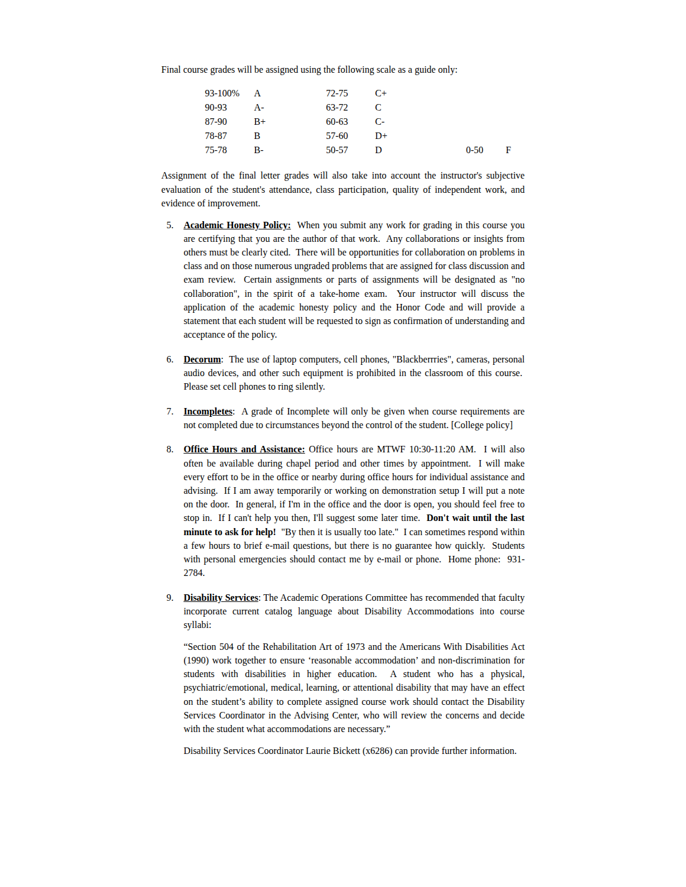Final course grades will be assigned using the following scale as a guide only:
| 93-100% | A | 72-75 | C+ | | |
| 90-93 | A- | 63-72 | C | | |
| 87-90 | B+ | 60-63 | C- | | |
| 78-87 | B | 57-60 | D+ | | |
| 75-78 | B- | 50-57 | D | 0-50 | F |
Assignment of the final letter grades will also take into account the instructor's subjective evaluation of the student's attendance, class participation, quality of independent work, and evidence of improvement.
Academic Honesty Policy: When you submit any work for grading in this course you are certifying that you are the author of that work. Any collaborations or insights from others must be clearly cited. There will be opportunities for collaboration on problems in class and on those numerous ungraded problems that are assigned for class discussion and exam review. Certain assignments or parts of assignments will be designated as "no collaboration", in the spirit of a take-home exam. Your instructor will discuss the application of the academic honesty policy and the Honor Code and will provide a statement that each student will be requested to sign as confirmation of understanding and acceptance of the policy.
Decorum: The use of laptop computers, cell phones, "Blackberrries", cameras, personal audio devices, and other such equipment is prohibited in the classroom of this course. Please set cell phones to ring silently.
Incompletes: A grade of Incomplete will only be given when course requirements are not completed due to circumstances beyond the control of the student. [College policy]
Office Hours and Assistance: Office hours are MTWF 10:30-11:20 AM. I will also often be available during chapel period and other times by appointment. I will make every effort to be in the office or nearby during office hours for individual assistance and advising. If I am away temporarily or working on demonstration setup I will put a note on the door. In general, if I'm in the office and the door is open, you should feel free to stop in. If I can't help you then, I'll suggest some later time. Don't wait until the last minute to ask for help! "By then it is usually too late." I can sometimes respond within a few hours to brief e-mail questions, but there is no guarantee how quickly. Students with personal emergencies should contact me by e-mail or phone. Home phone: 931-2784.
Disability Services: The Academic Operations Committee has recommended that faculty incorporate current catalog language about Disability Accommodations into course syllabi:
“Section 504 of the Rehabilitation Art of 1973 and the Americans With Disabilities Act (1990) work together to ensure ‘reasonable accommodation’ and non-discrimination for students with disabilities in higher education. A student who has a physical, psychiatric/emotional, medical, learning, or attentional disability that may have an effect on the student’s ability to complete assigned course work should contact the Disability Services Coordinator in the Advising Center, who will review the concerns and decide with the student what accommodations are necessary.”
Disability Services Coordinator Laurie Bickett (x6286) can provide further information.